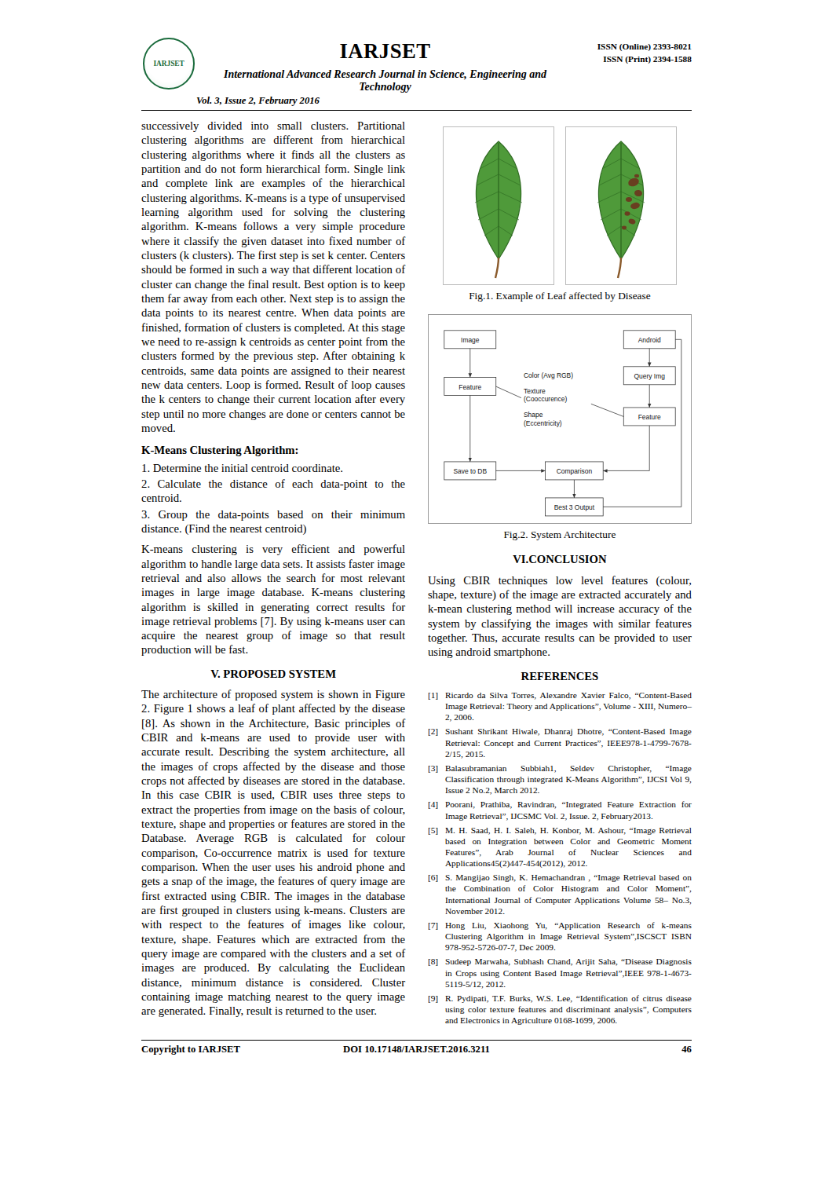IARJSET
IARJSET
International Advanced Research Journal in Science, Engineering and Technology
Vol. 3, Issue 2, February 2016
ISSN (Online) 2393-8021
ISSN (Print) 2394-1588
successively divided into small clusters. Partitional clustering algorithms are different from hierarchical clustering algorithms where it finds all the clusters as partition and do not form hierarchical form. Single link and complete link are examples of the hierarchical clustering algorithms. K-means is a type of unsupervised learning algorithm used for solving the clustering algorithm. K-means follows a very simple procedure where it classify the given dataset into fixed number of clusters (k clusters). The first step is set k center. Centers should be formed in such a way that different location of cluster can change the final result. Best option is to keep them far away from each other. Next step is to assign the data points to its nearest centre. When data points are finished, formation of clusters is completed. At this stage we need to re-assign k centroids as center point from the clusters formed by the previous step. After obtaining k centroids, same data points are assigned to their nearest new data centers. Loop is formed. Result of loop causes the k centers to change their current location after every step until no more changes are done or centers cannot be moved.
K-Means Clustering Algorithm:
1. Determine the initial centroid coordinate.
2. Calculate the distance of each data-point to the centroid.
3. Group the data-points based on their minimum distance. (Find the nearest centroid)
K-means clustering is very efficient and powerful algorithm to handle large data sets. It assists faster image retrieval and also allows the search for most relevant images in large image database. K-means clustering algorithm is skilled in generating correct results for image retrieval problems [7]. By using k-means user can acquire the nearest group of image so that result production will be fast.
V. PROPOSED SYSTEM
The architecture of proposed system is shown in Figure 2. Figure 1 shows a leaf of plant affected by the disease [8]. As shown in the Architecture, Basic principles of CBIR and k-means are used to provide user with accurate result. Describing the system architecture, all the images of crops affected by the disease and those crops not affected by diseases are stored in the database. In this case CBIR is used, CBIR uses three steps to extract the properties from image on the basis of colour, texture, shape and properties or features are stored in the Database. Average RGB is calculated for colour comparison, Co-occurrence matrix is used for texture comparison. When the user uses his android phone and gets a snap of the image, the features of query image are first extracted using CBIR. The images in the database are first grouped in clusters using k-means. Clusters are with respect to the features of images like colour, texture, shape. Features which are extracted from the query image are compared with the clusters and a set of images are produced. By calculating the Euclidean distance, minimum distance is considered. Cluster containing image matching nearest to the query image are generated. Finally, result is returned to the user.
Fig.1. Example of Leaf affected by Disease
Image Feature Save to DB Android Query Img Feature Comparison Best 3 Output Color (Avg RGB) Texture (Cooccurence) Shape (Eccentricity)
Fig.2. System Architecture
VI.CONCLUSION
Using CBIR techniques low level features (colour, shape, texture) of the image are extracted accurately and k-mean clustering method will increase accuracy of the system by classifying the images with similar features together. Thus, accurate results can be provided to user using android smartphone.
REFERENCES
| [1] | Ricardo da Silva Torres, Alexandre Xavier Falco, “Content-Based Image Retrieval: Theory and Applications”, Volume - XIII, Numero– 2, 2006. |
| [2] | Sushant Shrikant Hiwale, Dhanraj Dhotre, “Content-Based Image Retrieval: Concept and Current Practices”, IEEE978-1-4799-7678-2/15, 2015. |
| [3] | Balasubramanian Subbiah1, Seldev Christopher, “Image Classification through integrated K-Means Algorithm”, IJCSI Vol 9, Issue 2 No.2, March 2012. |
| [4] | Poorani, Prathiba, Ravindran, “Integrated Feature Extraction for Image Retrieval”, IJCSMC Vol. 2, Issue. 2, February2013. |
| [5] | M. H. Saad, H. I. Saleh, H. Konbor, M. Ashour, “Image Retrieval based on Integration between Color and Geometric Moment Features”, Arab Journal of Nuclear Sciences and Applications45(2)447-454(2012), 2012. |
| [6] | S. Mangijao Singh, K. Hemachandran , “Image Retrieval based on the Combination of Color Histogram and Color Moment”, International Journal of Computer Applications Volume 58– No.3, November 2012. |
| [7] | Hong Liu, Xiaohong Yu, “Application Research of k-means Clustering Algorithm in Image Retrieval System”,ISCSCT ISBN 978-952-5726-07-7, Dec 2009. |
| [8] | Sudeep Marwaha, Subhash Chand, Arijit Saha, “Disease Diagnosis in Crops using Content Based Image Retrieval”,IEEE 978-1-4673-5119-5/12, 2012. |
| [9] | R. Pydipati, T.F. Burks, W.S. Lee, “Identification of citrus disease using color texture features and discriminant analysis”, Computers and Electronics in Agriculture 0168-1699, 2006. |
Copyright to IARJSET
DOI 10.17148/IARJSET.2016.3211
46